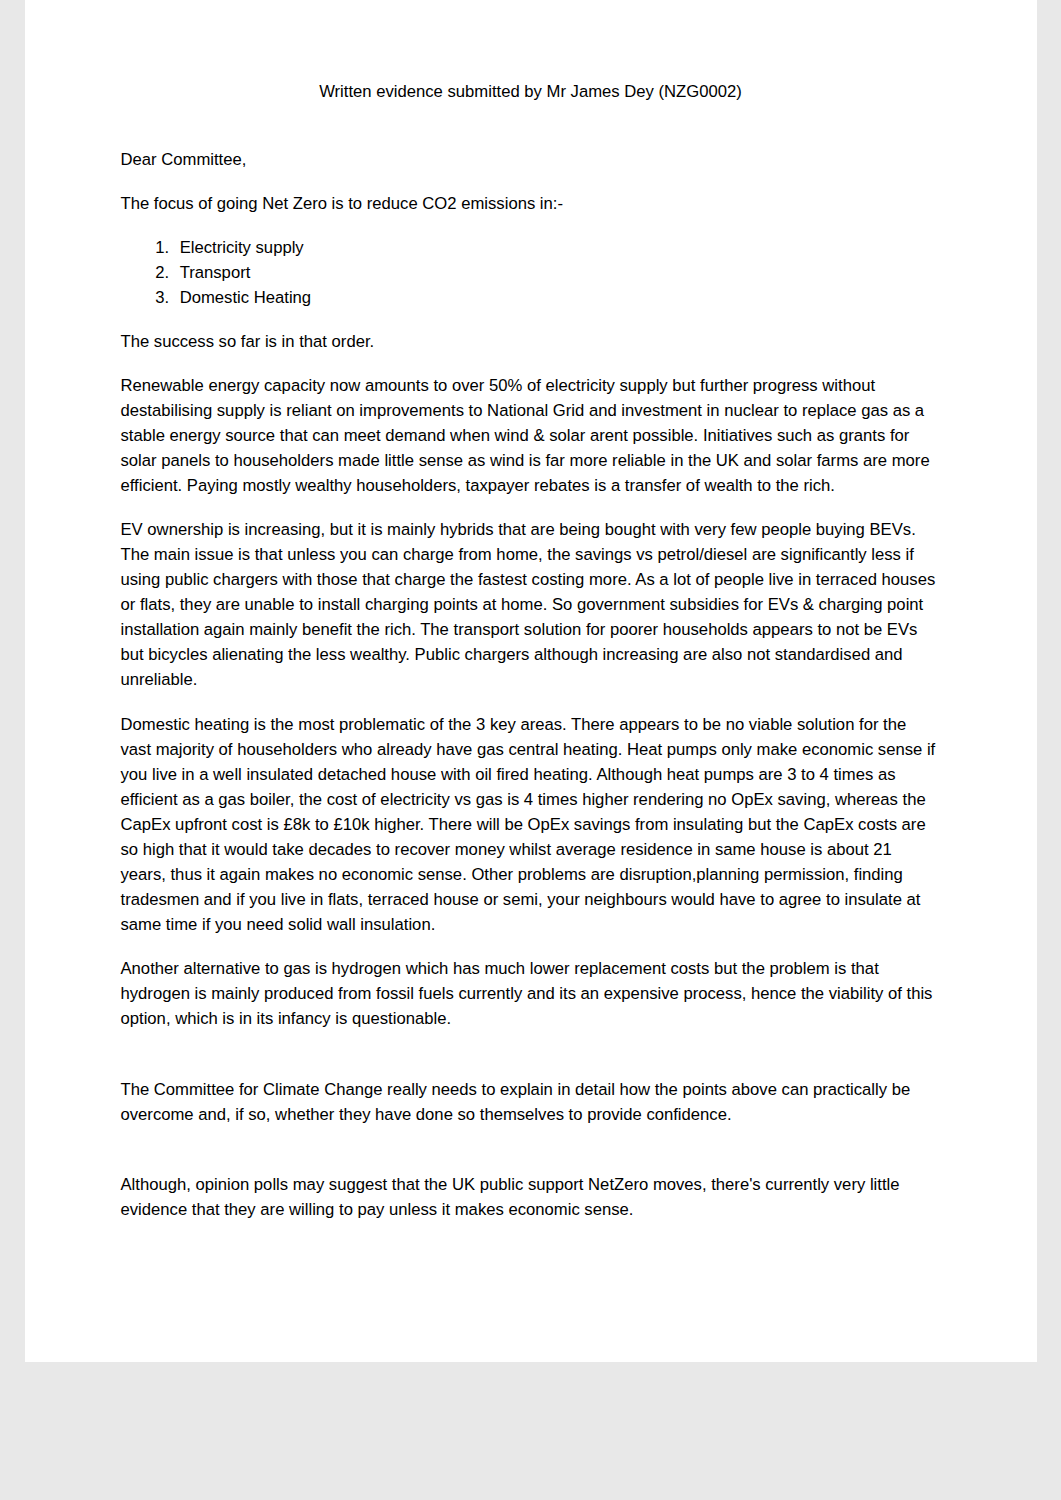Written evidence submitted by Mr James Dey (NZG0002)
Dear Committee,
The focus of going Net Zero is to reduce CO2 emissions in:-
Electricity supply
Transport
Domestic Heating
The success so far is in that order.
Renewable energy capacity now amounts to over 50% of electricity supply but further progress without destabilising supply is reliant on improvements to National Grid and investment in nuclear to replace gas as a stable energy source that can meet demand when wind & solar arent possible. Initiatives such as grants for solar panels to householders made little sense as wind is far more reliable in the UK and solar farms are more efficient. Paying mostly wealthy householders, taxpayer rebates is a transfer of wealth to the rich.
EV ownership is increasing, but it is mainly hybrids that are being bought with very few people buying BEVs. The main issue is that unless you can charge from home, the savings vs petrol/diesel are significantly less if using public chargers with those that charge the fastest costing more. As a lot of people live in terraced houses or flats, they are unable to install charging points at home. So government subsidies for EVs & charging point installation again mainly benefit the rich. The transport solution for poorer households appears to not be EVs but bicycles alienating the less wealthy. Public chargers although increasing are also not standardised and unreliable.
Domestic heating is the most problematic of the 3 key areas. There appears to be no viable solution for the vast majority of householders who already have gas central heating. Heat pumps only make economic sense if you live in a well insulated detached house with oil fired heating. Although heat pumps are 3 to 4 times as efficient as a gas boiler, the cost of electricity vs gas is 4 times higher rendering no OpEx saving, whereas the CapEx upfront cost is £8k to £10k higher. There will be OpEx savings from insulating but the CapEx costs are so high that it would take decades to recover money whilst average residence in same house is about 21 years, thus it again makes no economic sense. Other problems are disruption,planning permission, finding tradesmen and if you live in flats, terraced house or semi, your neighbours would have to agree to insulate at same time if you need solid wall insulation.
Another alternative to gas is hydrogen which has much lower replacement costs but the problem is that hydrogen is mainly produced from fossil fuels currently and its an expensive process, hence the viability of this option, which is in its infancy is questionable.
The Committee for Climate Change really needs to explain in detail how the points above can practically be overcome and, if so, whether they have done so themselves to provide confidence.
Although, opinion polls may suggest that the UK public support NetZero moves, there's currently very little evidence that they are willing to pay unless it makes economic sense.